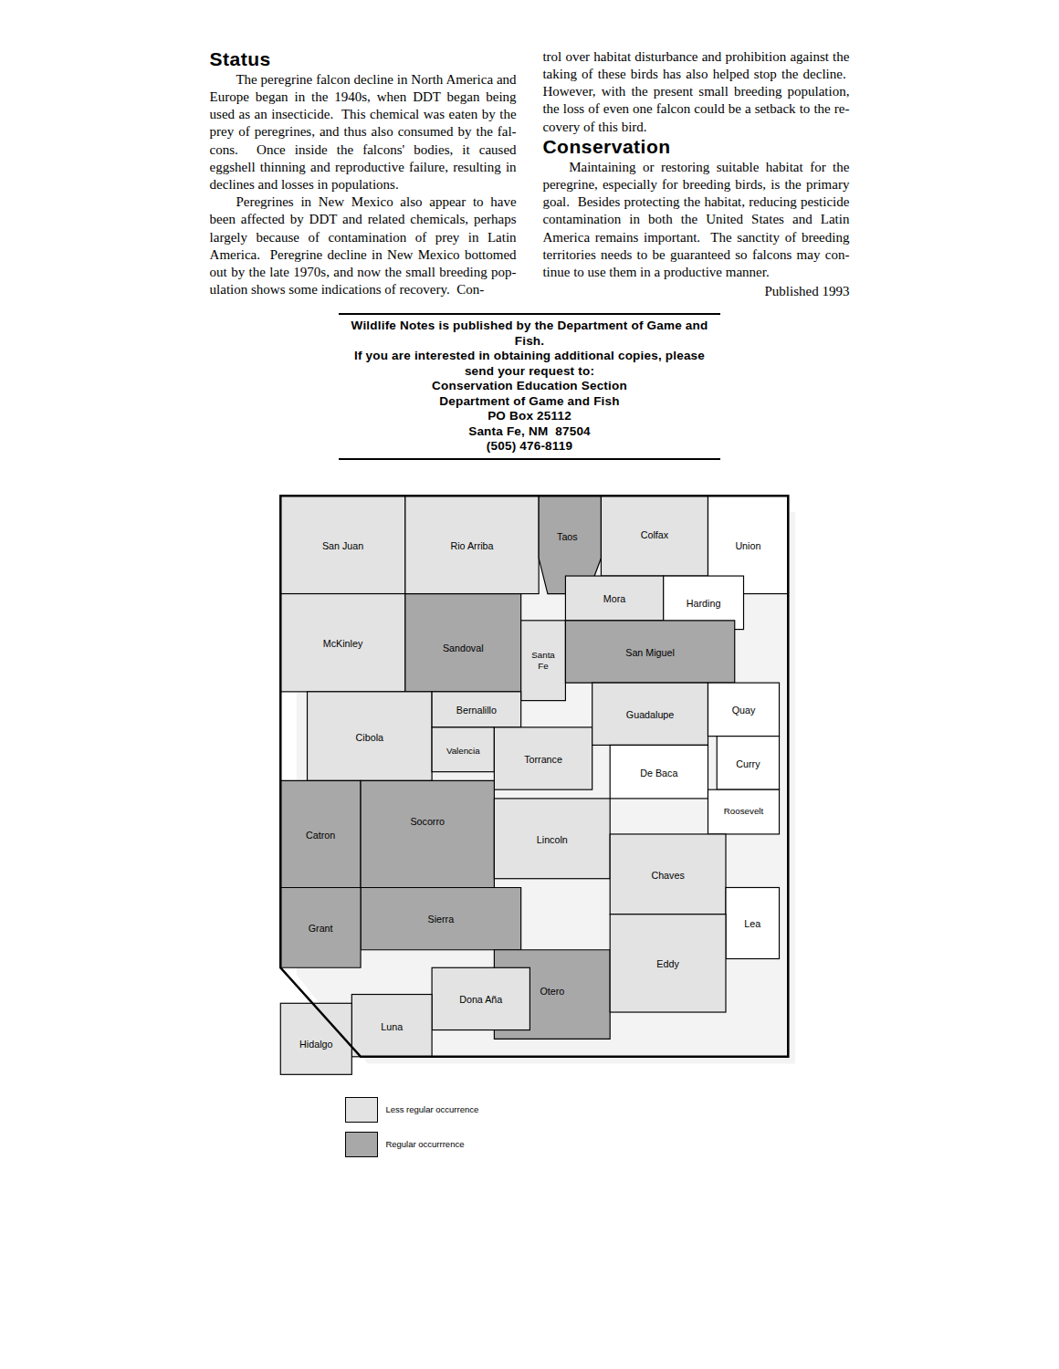Status
The peregrine falcon decline in North America and Europe began in the 1940s, when DDT began being used as an insecticide. This chemical was eaten by the prey of peregrines, and thus also consumed by the falcons. Once inside the falcons' bodies, it caused eggshell thinning and reproductive failure, resulting in declines and losses in populations.
Peregrines in New Mexico also appear to have been affected by DDT and related chemicals, perhaps largely because of contamination of prey in Latin America. Peregrine decline in New Mexico bottomed out by the late 1970s, and now the small breeding population shows some indications of recovery. Con-
trol over habitat disturbance and prohibition against the taking of these birds has also helped stop the decline. However, with the present small breeding population, the loss of even one falcon could be a setback to the recovery of this bird.
Conservation
Maintaining or restoring suitable habitat for the peregrine, especially for breeding birds, is the primary goal. Besides protecting the habitat, reducing pesticide contamination in both the United States and Latin America remains important. The sanctity of breeding territories needs to be guaranteed so falcons may continue to use them in a productive manner.
Published 1993
Wildlife Notes is published by the Department of Game and Fish.
If you are interested in obtaining additional copies, please send your request to:
Conservation Education Section
Department of Game and Fish
PO Box 25112
Santa Fe, NM 87504
(505) 476-8119
San Juan Rio Arriba Taos Colfax Union McKinley Sandoval Santa Fe Mora Harding San Miguel Cibola Bernalillo Valencia Torrance Guadalupe Quay Curry Catron Socorro De Baca Roosevelt Lincoln Chaves Sierra Grant Lea Otero Eddy Dona Aña Luna Hidalgo
Less regular occurrence
Regular occurrrence